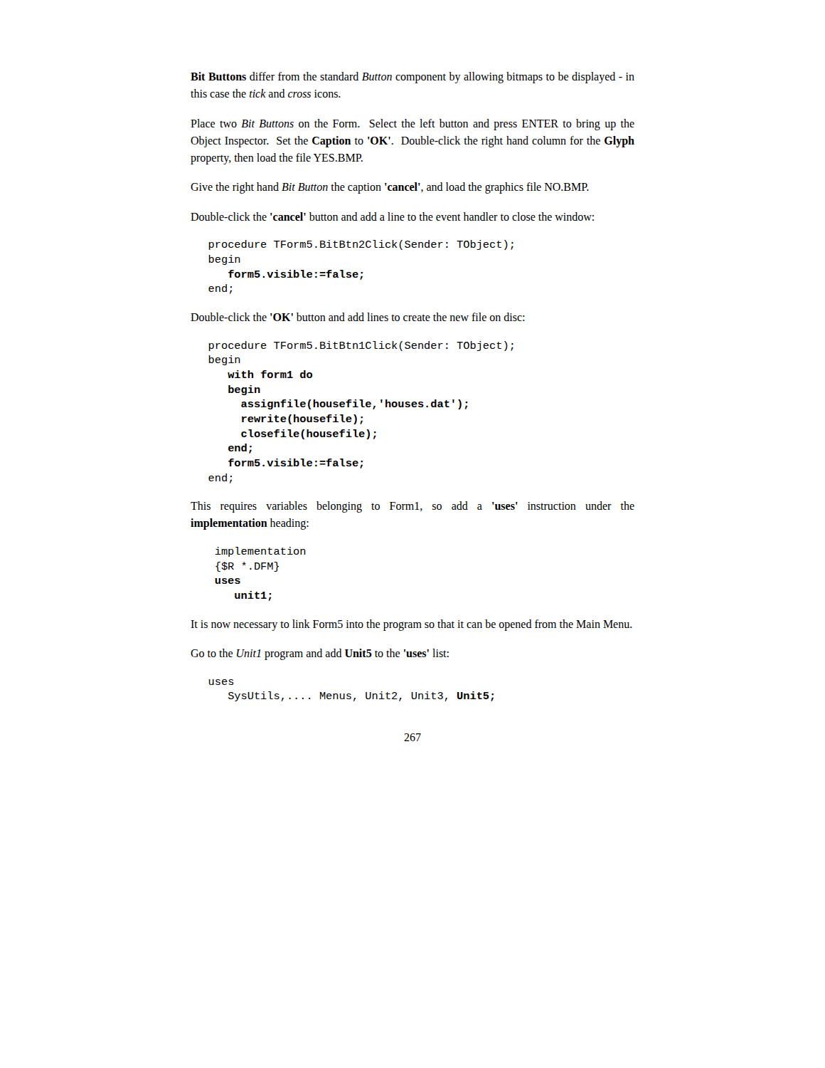Bit Buttons differ from the standard Button component by allowing bitmaps to be displayed - in this case the tick and cross icons.
Place two Bit Buttons on the Form. Select the left button and press ENTER to bring up the Object Inspector. Set the Caption to 'OK'. Double-click the right hand column for the Glyph property, then load the file YES.BMP.
Give the right hand Bit Button the caption 'cancel', and load the graphics file NO.BMP.
Double-click the 'cancel' button and add a line to the event handler to close the window:
procedure TForm5.BitBtn2Click(Sender: TObject); begin form5.visible:=false; end;
Double-click the 'OK' button and add lines to create the new file on disc:
procedure TForm5.BitBtn1Click(Sender: TObject); begin with form1 do begin assignfile(housefile,'houses.dat'); rewrite(housefile); closefile(housefile); end; form5.visible:=false; end;
This requires variables belonging to Form1, so add a 'uses' instruction under the implementation heading:
implementation {$R *.DFM} uses unit1;
It is now necessary to link Form5 into the program so that it can be opened from the Main Menu.
Go to the Unit1 program and add Unit5 to the 'uses' list:
uses SysUtils,.... Menus, Unit2, Unit3, Unit5;
267